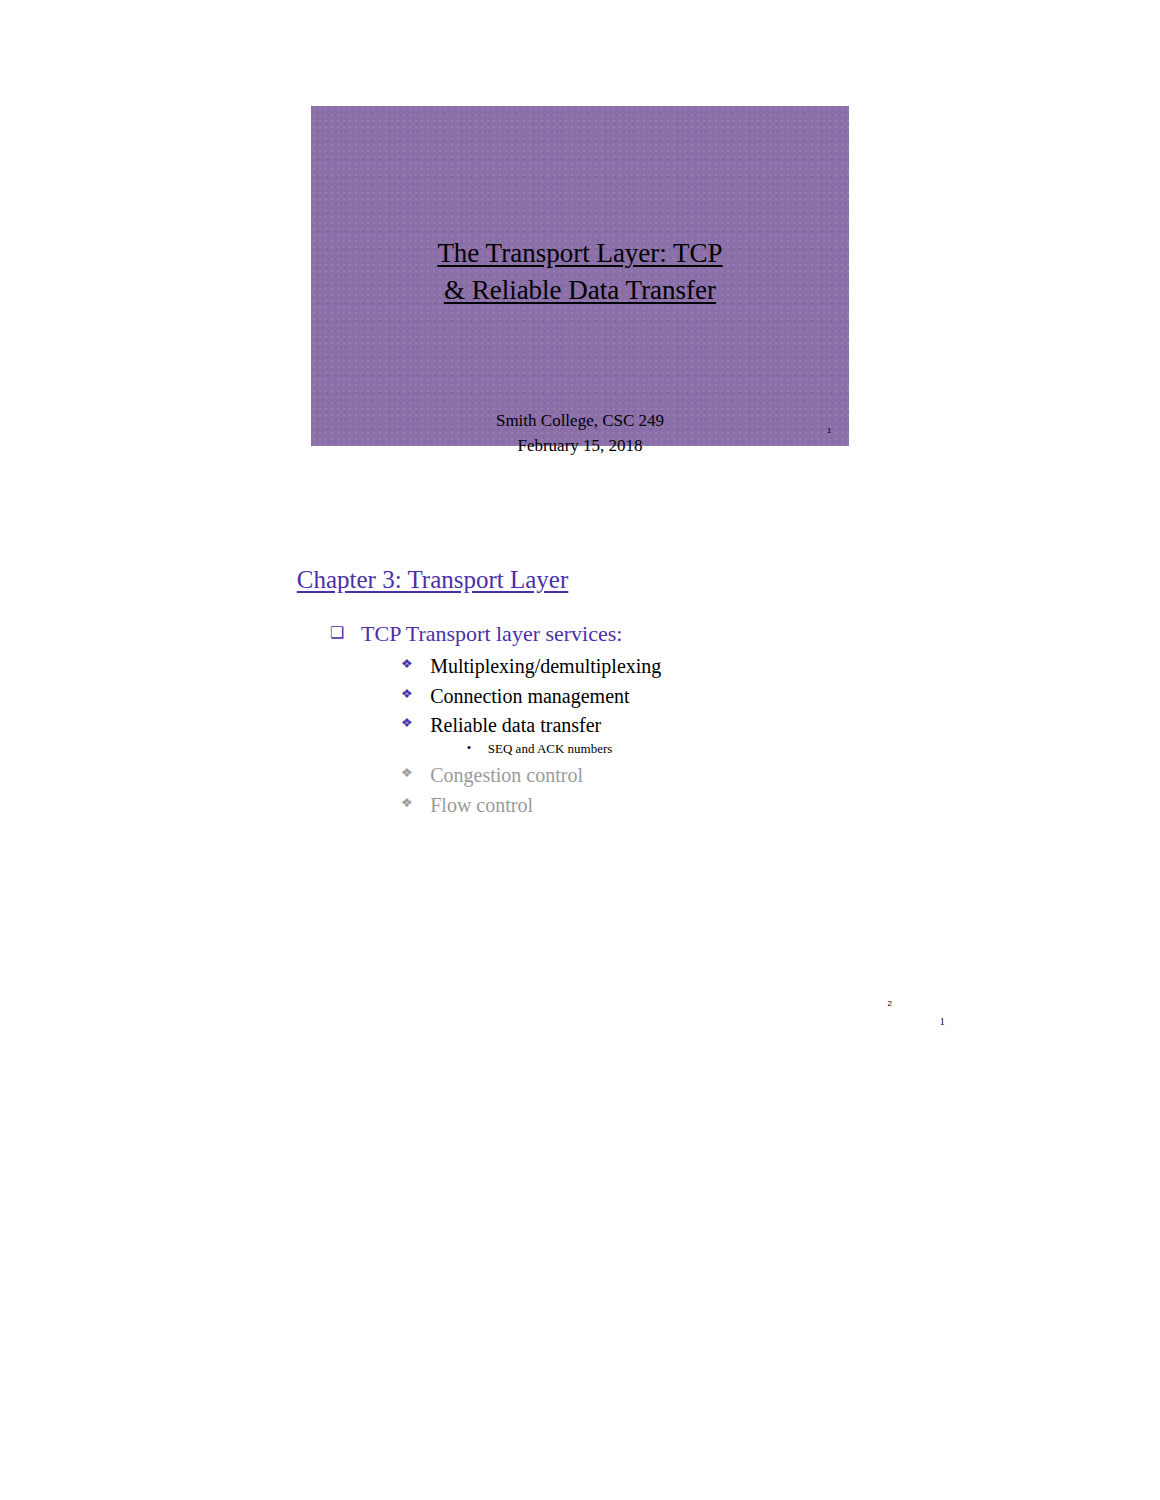The Transport Layer: TCP
& Reliable Data Transfer
Smith College, CSC 249
February 15, 2018
1
Chapter 3: Transport Layer
TCP Transport layer services:
Multiplexing/demultiplexing
Connection management
Reliable data transfer
SEQ and ACK numbers
Congestion control
Flow control
2
1